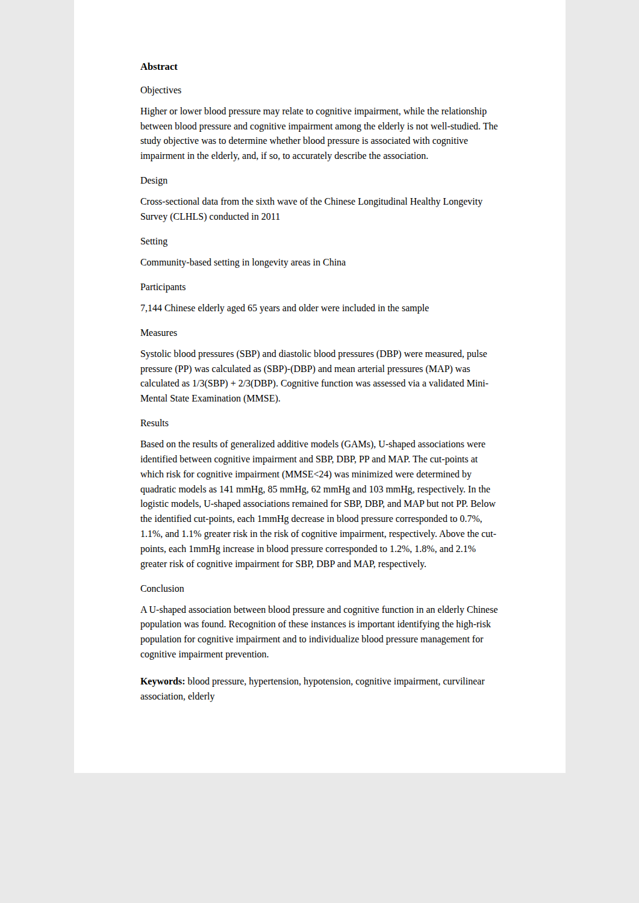Abstract
Objectives
Higher or lower blood pressure may relate to cognitive impairment, while the relationship between blood pressure and cognitive impairment among the elderly is not well-studied. The study objective was to determine whether blood pressure is associated with cognitive impairment in the elderly, and, if so, to accurately describe the association.
Design
Cross-sectional data from the sixth wave of the Chinese Longitudinal Healthy Longevity Survey (CLHLS) conducted in 2011
Setting
Community-based setting in longevity areas in China
Participants
7,144 Chinese elderly aged 65 years and older were included in the sample
Measures
Systolic blood pressures (SBP) and diastolic blood pressures (DBP) were measured, pulse pressure (PP) was calculated as (SBP)-(DBP) and mean arterial pressures (MAP) was calculated as 1/3(SBP) + 2/3(DBP). Cognitive function was assessed via a validated Mini-Mental State Examination (MMSE).
Results
Based on the results of generalized additive models (GAMs), U-shaped associations were identified between cognitive impairment and SBP, DBP, PP and MAP. The cut-points at which risk for cognitive impairment (MMSE<24) was minimized were determined by quadratic models as 141 mmHg, 85 mmHg, 62 mmHg and 103 mmHg, respectively. In the logistic models, U-shaped associations remained for SBP, DBP, and MAP but not PP. Below the identified cut-points, each 1mmHg decrease in blood pressure corresponded to 0.7%, 1.1%, and 1.1% greater risk in the risk of cognitive impairment, respectively. Above the cut-points, each 1mmHg increase in blood pressure corresponded to 1.2%, 1.8%, and 2.1% greater risk of cognitive impairment for SBP, DBP and MAP, respectively.
Conclusion
A U-shaped association between blood pressure and cognitive function in an elderly Chinese population was found. Recognition of these instances is important identifying the high-risk population for cognitive impairment and to individualize blood pressure management for cognitive impairment prevention.
Keywords: blood pressure, hypertension, hypotension, cognitive impairment, curvilinear association, elderly